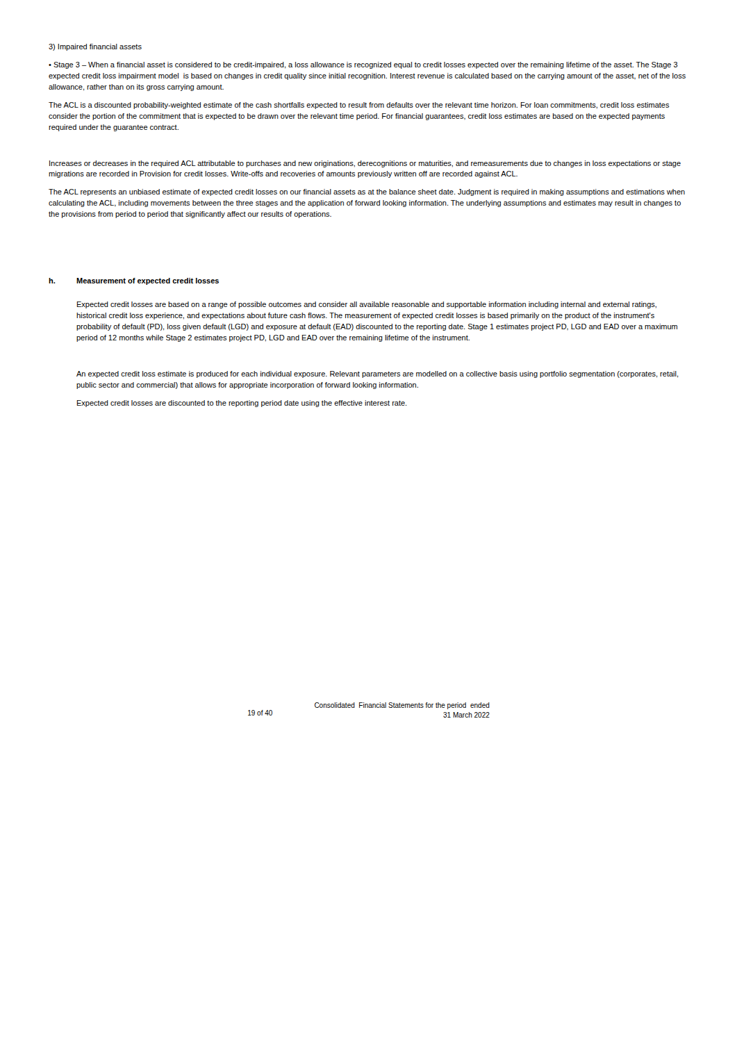3) Impaired financial assets
• Stage 3 – When a financial asset is considered to be credit-impaired, a loss allowance is recognized equal to credit losses expected over the remaining lifetime of the asset. The Stage 3 expected credit loss impairment model is based on changes in credit quality since initial recognition. Interest revenue is calculated based on the carrying amount of the asset, net of the loss allowance, rather than on its gross carrying amount.
The ACL is a discounted probability-weighted estimate of the cash shortfalls expected to result from defaults over the relevant time horizon. For loan commitments, credit loss estimates consider the portion of the commitment that is expected to be drawn over the relevant time period. For financial guarantees, credit loss estimates are based on the expected payments required under the guarantee contract.
Increases or decreases in the required ACL attributable to purchases and new originations, derecognitions or maturities, and remeasurements due to changes in loss expectations or stage migrations are recorded in Provision for credit losses. Write-offs and recoveries of amounts previously written off are recorded against ACL.
The ACL represents an unbiased estimate of expected credit losses on our financial assets as at the balance sheet date. Judgment is required in making assumptions and estimations when calculating the ACL, including movements between the three stages and the application of forward looking information. The underlying assumptions and estimates may result in changes to the provisions from period to period that significantly affect our results of operations.
h.
Measurement of expected credit losses
Expected credit losses are based on a range of possible outcomes and consider all available reasonable and supportable information including internal and external ratings, historical credit loss experience, and expectations about future cash flows. The measurement of expected credit losses is based primarily on the product of the instrument's probability of default (PD), loss given default (LGD) and exposure at default (EAD) discounted to the reporting date. Stage 1 estimates project PD, LGD and EAD over a maximum period of 12 months while Stage 2 estimates project PD, LGD and EAD over the remaining lifetime of the instrument.
An expected credit loss estimate is produced for each individual exposure. Relevant parameters are modelled on a collective basis using portfolio segmentation (corporates, retail, public sector and commercial) that allows for appropriate incorporation of forward looking information.
Expected credit losses are discounted to the reporting period date using the effective interest rate.
19 of 40
Consolidated Financial Statements for the period ended
31 March 2022